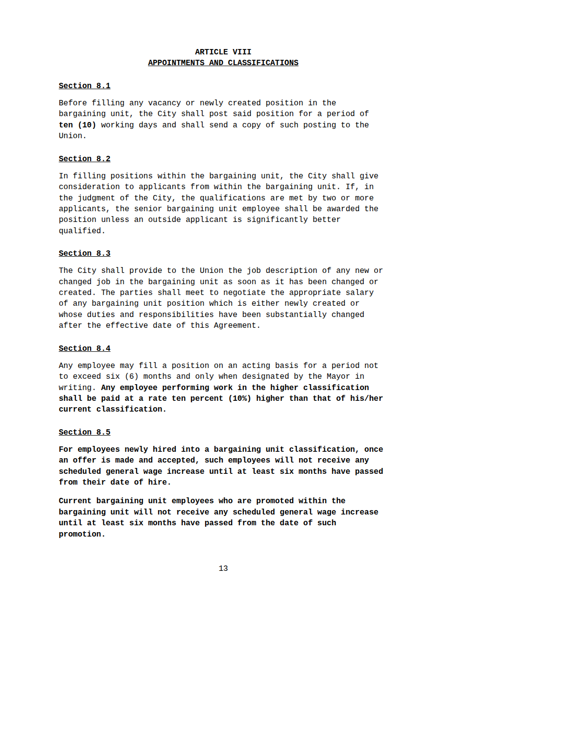ARTICLE VIII
APPOINTMENTS AND CLASSIFICATIONS
Section 8.1
Before filling any vacancy or newly created position in the bargaining unit, the City shall post said position for a period of ten (10) working days and shall send a copy of such posting to the Union.
Section 8.2
In filling positions within the bargaining unit, the City shall give consideration to applicants from within the bargaining unit. If, in the judgment of the City, the qualifications are met by two or more applicants, the senior bargaining unit employee shall be awarded the position unless an outside applicant is significantly better qualified.
Section 8.3
The City shall provide to the Union the job description of any new or changed job in the bargaining unit as soon as it has been changed or created. The parties shall meet to negotiate the appropriate salary of any bargaining unit position which is either newly created or whose duties and responsibilities have been substantially changed after the effective date of this Agreement.
Section 8.4
Any employee may fill a position on an acting basis for a period not to exceed six (6) months and only when designated by the Mayor in writing. Any employee performing work in the higher classification shall be paid at a rate ten percent (10%) higher than that of his/her current classification.
Section 8.5
For employees newly hired into a bargaining unit classification, once an offer is made and accepted, such employees will not receive any scheduled general wage increase until at least six months have passed from their date of hire.
Current bargaining unit employees who are promoted within the bargaining unit will not receive any scheduled general wage increase until at least six months have passed from the date of such promotion.
13